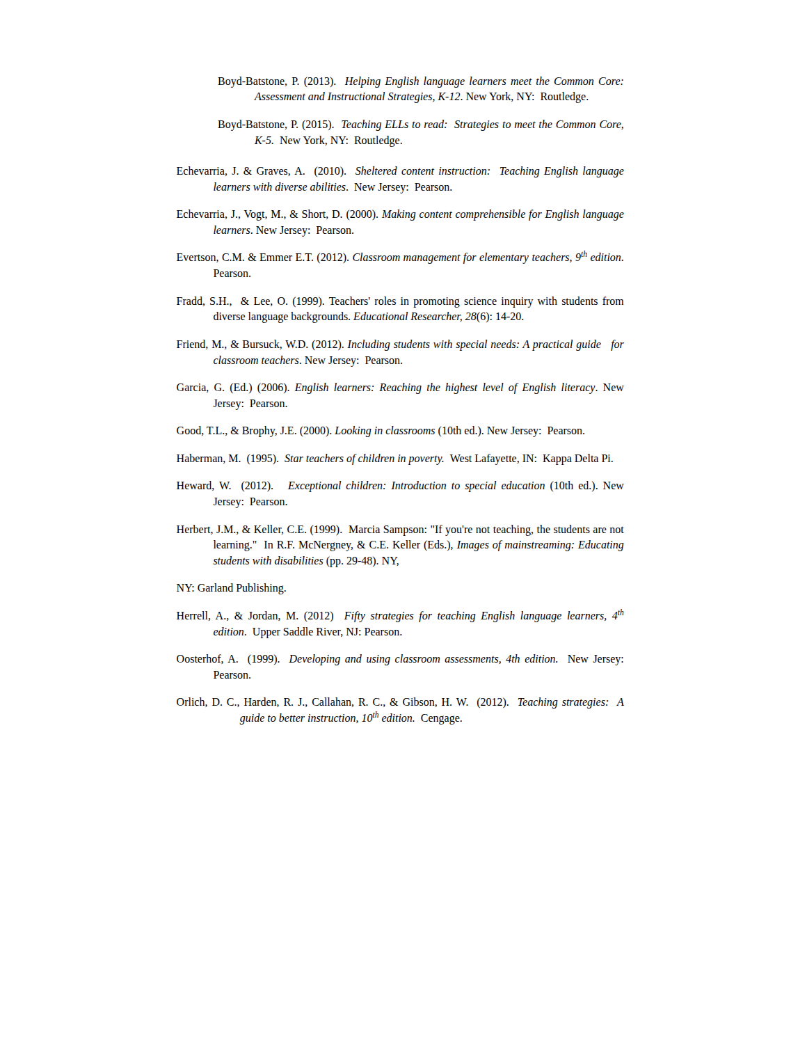Boyd-Batstone, P. (2013). Helping English language learners meet the Common Core: Assessment and Instructional Strategies, K-12. New York, NY: Routledge.
Boyd-Batstone, P. (2015). Teaching ELLs to read: Strategies to meet the Common Core, K-5. New York, NY: Routledge.
Echevarria, J. & Graves, A. (2010). Sheltered content instruction: Teaching English language learners with diverse abilities. New Jersey: Pearson.
Echevarria, J., Vogt, M., & Short, D. (2000). Making content comprehensible for English language learners. New Jersey: Pearson.
Evertson, C.M. & Emmer E.T. (2012). Classroom management for elementary teachers, 9th edition. Pearson.
Fradd, S.H., & Lee, O. (1999). Teachers' roles in promoting science inquiry with students from diverse language backgrounds. Educational Researcher, 28(6): 14-20.
Friend, M., & Bursuck, W.D. (2012). Including students with special needs: A practical guide for classroom teachers. New Jersey: Pearson.
Garcia, G. (Ed.) (2006). English learners: Reaching the highest level of English literacy. New Jersey: Pearson.
Good, T.L., & Brophy, J.E. (2000). Looking in classrooms (10th ed.). New Jersey: Pearson.
Haberman, M. (1995). Star teachers of children in poverty. West Lafayette, IN: Kappa Delta Pi.
Heward, W. (2012). Exceptional children: Introduction to special education (10th ed.). New Jersey: Pearson.
Herbert, J.M., & Keller, C.E. (1999). Marcia Sampson: "If you're not teaching, the students are not learning." In R.F. McNergney, & C.E. Keller (Eds.), Images of mainstreaming: Educating students with disabilities (pp. 29-48). NY,
NY: Garland Publishing.
Herrell, A., & Jordan, M. (2012) Fifty strategies for teaching English language learners, 4th edition. Upper Saddle River, NJ: Pearson.
Oosterhof, A. (1999). Developing and using classroom assessments, 4th edition. New Jersey: Pearson.
Orlich, D. C., Harden, R. J., Callahan, R. C., & Gibson, H. W. (2012). Teaching strategies: A guide to better instruction, 10th edition. Cengage.